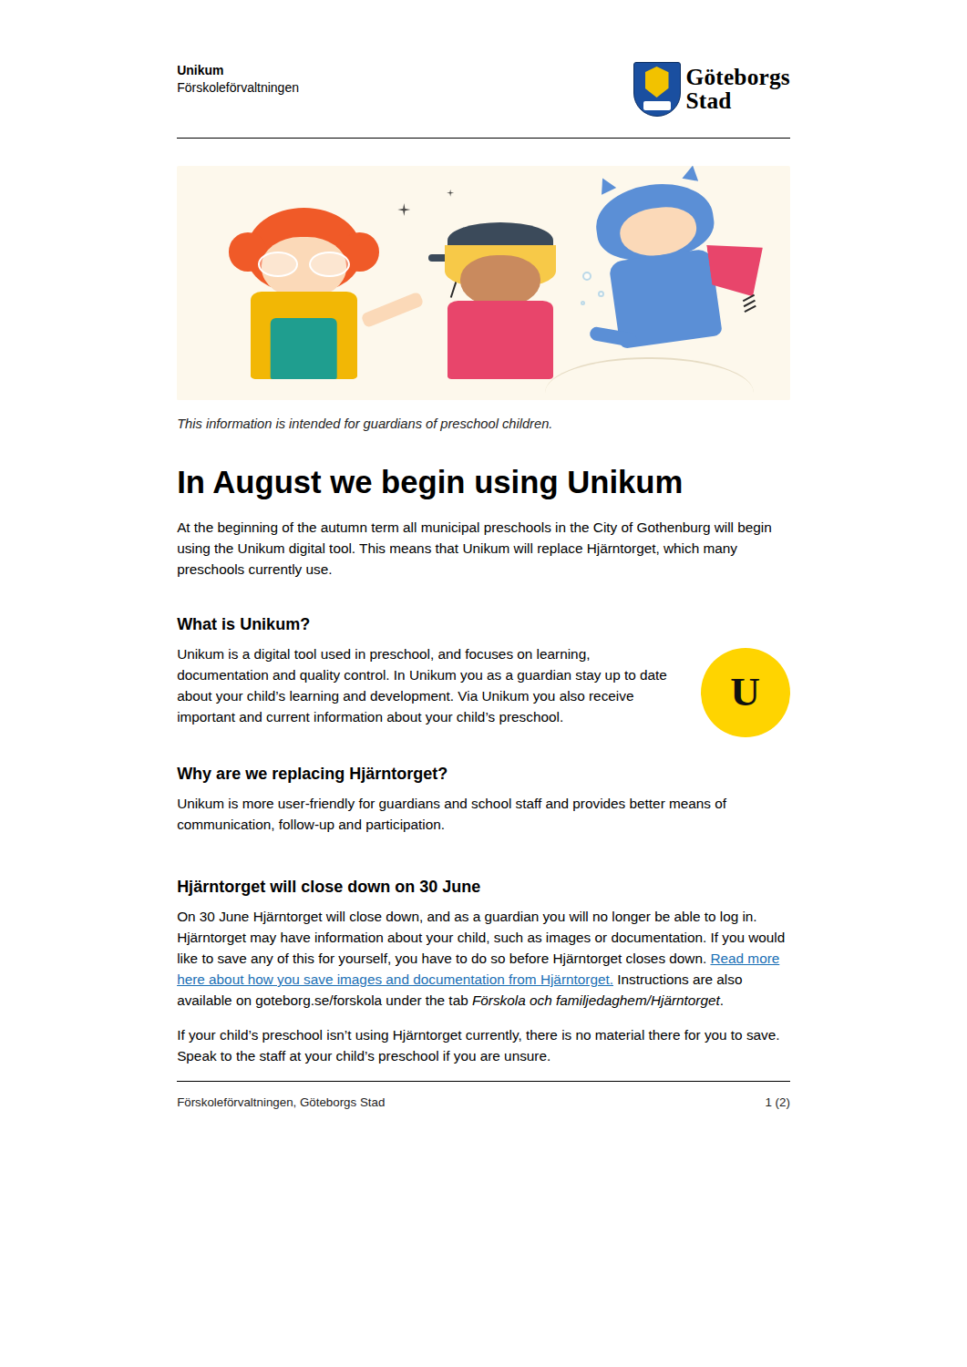Unikum
Förskoleförvaltningen
Göteborgs
Stad
This information is intended for guardians of preschool children.
In August we begin using Unikum
At the beginning of the autumn term all municipal preschools in the City of Gothenburg will begin using the Unikum digital tool. This means that Unikum will replace Hjärntorget, which many preschools currently use.
What is Unikum?
Unikum is a digital tool used in preschool, and focuses on learning, documentation and quality control. In Unikum you as a guardian stay up to date about your child’s learning and development. Via Unikum you also receive important and current information about your child’s preschool.
U
Why are we replacing Hjärntorget?
Unikum is more user-friendly for guardians and school staff and provides better means of communication, follow-up and participation.
Hjärntorget will close down on 30 June
On 30 June Hjärntorget will close down, and as a guardian you will no longer be able to log in. Hjärntorget may have information about your child, such as images or documentation. If you would like to save any of this for yourself, you have to do so before Hjärntorget closes down. Read more here about how you save images and documentation from Hjärntorget. Instructions are also available on goteborg.se/forskola under the tab Förskola och familjedaghem/Hjärntorget.
If your child’s preschool isn’t using Hjärntorget currently, there is no material there for you to save. Speak to the staff at your child’s preschool if you are unsure.
Förskoleförvaltningen, Göteborgs Stad 1 (2)